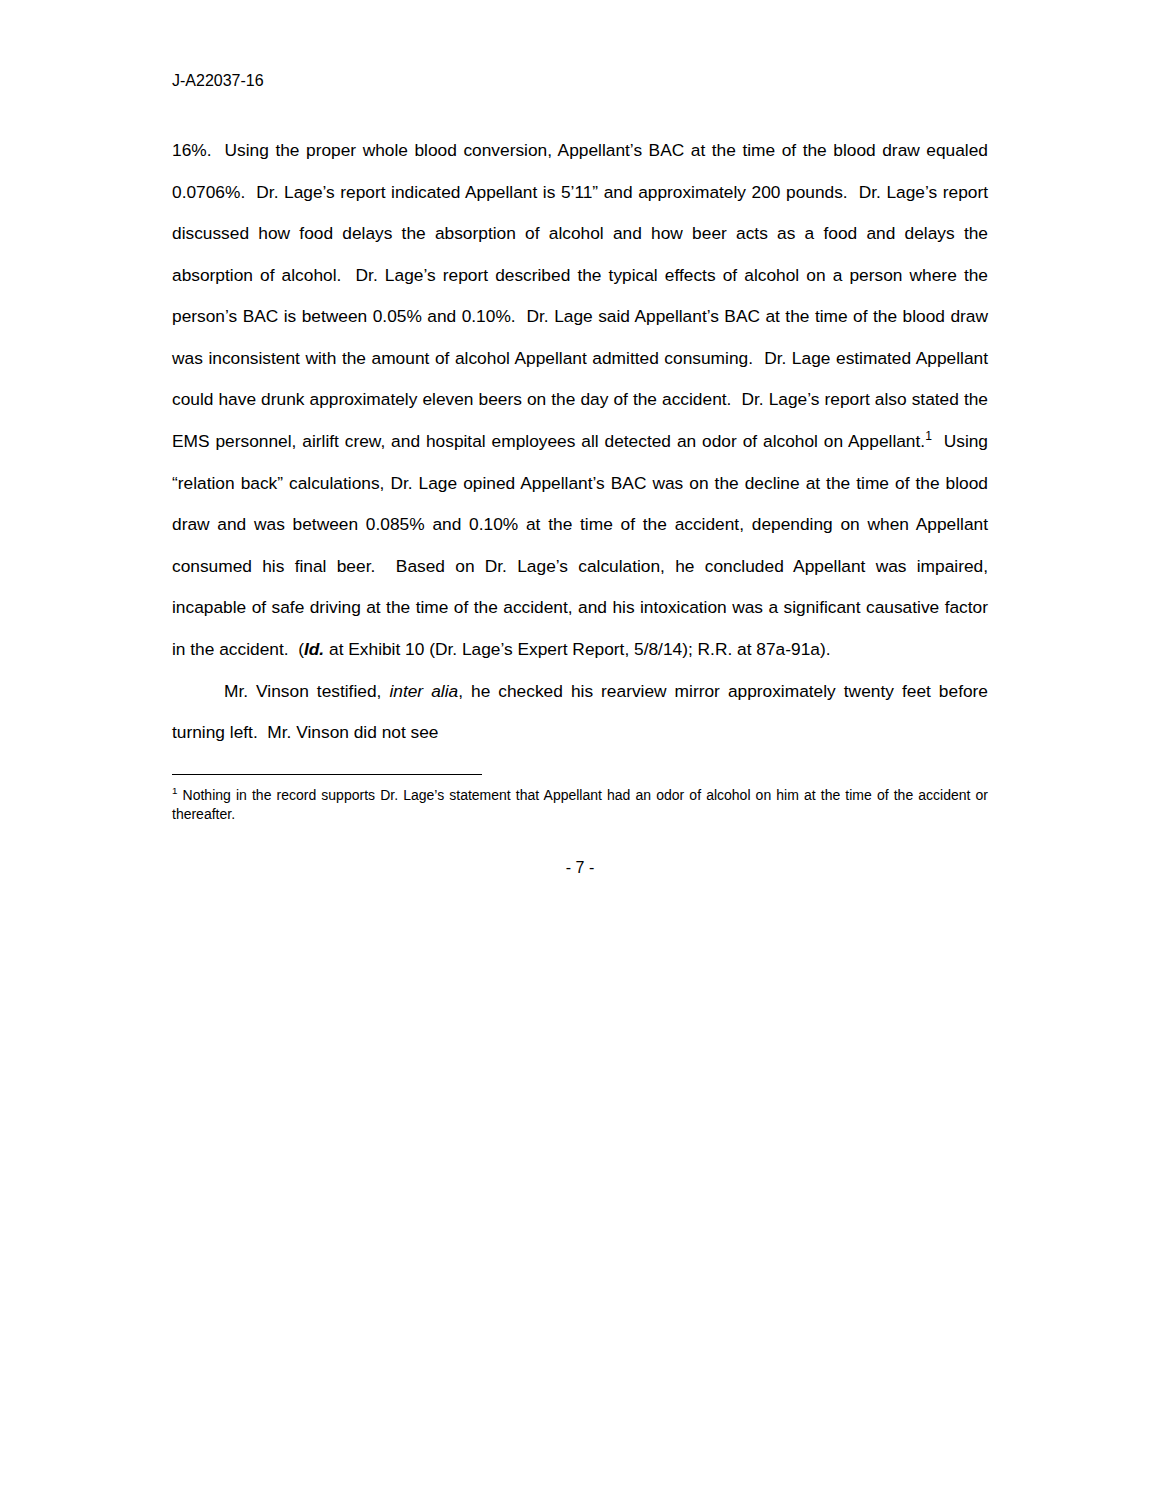J-A22037-16
16%. Using the proper whole blood conversion, Appellant’s BAC at the time of the blood draw equaled 0.0706%. Dr. Lage’s report indicated Appellant is 5’11” and approximately 200 pounds. Dr. Lage’s report discussed how food delays the absorption of alcohol and how beer acts as a food and delays the absorption of alcohol. Dr. Lage’s report described the typical effects of alcohol on a person where the person’s BAC is between 0.05% and 0.10%. Dr. Lage said Appellant’s BAC at the time of the blood draw was inconsistent with the amount of alcohol Appellant admitted consuming. Dr. Lage estimated Appellant could have drunk approximately eleven beers on the day of the accident. Dr. Lage’s report also stated the EMS personnel, airlift crew, and hospital employees all detected an odor of alcohol on Appellant.1 Using “relation back” calculations, Dr. Lage opined Appellant’s BAC was on the decline at the time of the blood draw and was between 0.085% and 0.10% at the time of the accident, depending on when Appellant consumed his final beer. Based on Dr. Lage’s calculation, he concluded Appellant was impaired, incapable of safe driving at the time of the accident, and his intoxication was a significant causative factor in the accident. (Id. at Exhibit 10 (Dr. Lage’s Expert Report, 5/8/14); R.R. at 87a-91a).
Mr. Vinson testified, inter alia, he checked his rearview mirror approximately twenty feet before turning left. Mr. Vinson did not see
1 Nothing in the record supports Dr. Lage’s statement that Appellant had an odor of alcohol on him at the time of the accident or thereafter.
- 7 -